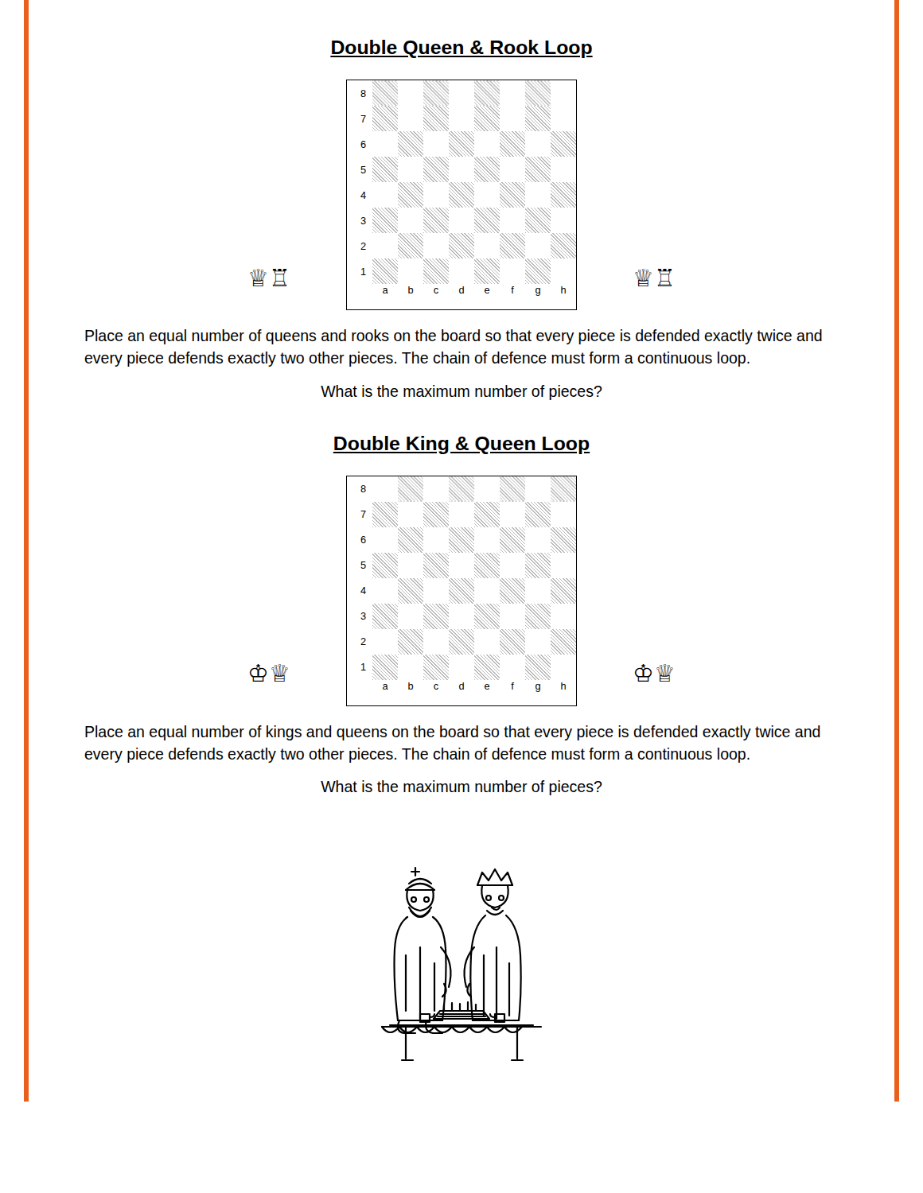Double Queen & Rook Loop
♕♖
| 8 | | | | | | | | |
| 7 | | | | | | | | |
| 6 | | | | | | | | |
| 5 | | | | | | | | |
| 4 | | | | | | | | |
| 3 | | | | | | | | |
| 2 | | | | | | | | |
| 1 | | | | | | | | |
| | a | b | c | d | e | f | g | h |
♕♖
Place an equal number of queens and rooks on the board so that every piece is defended exactly twice and every piece defends exactly two other pieces. The chain of defence must form a continuous loop.
What is the maximum number of pieces?
Double King & Queen Loop
♔♕
| 8 | | | | | | | | |
| 7 | | | | | | | | |
| 6 | | | | | | | | |
| 5 | | | | | | | | |
| 4 | | | | | | | | |
| 3 | | | | | | | | |
| 2 | | | | | | | | |
| 1 | | | | | | | | |
| | a | b | c | d | e | f | g | h |
♔♕
Place an equal number of kings and queens on the board so that every piece is defended exactly twice and every piece defends exactly two other pieces. The chain of defence must form a continuous loop.
What is the maximum number of pieces?